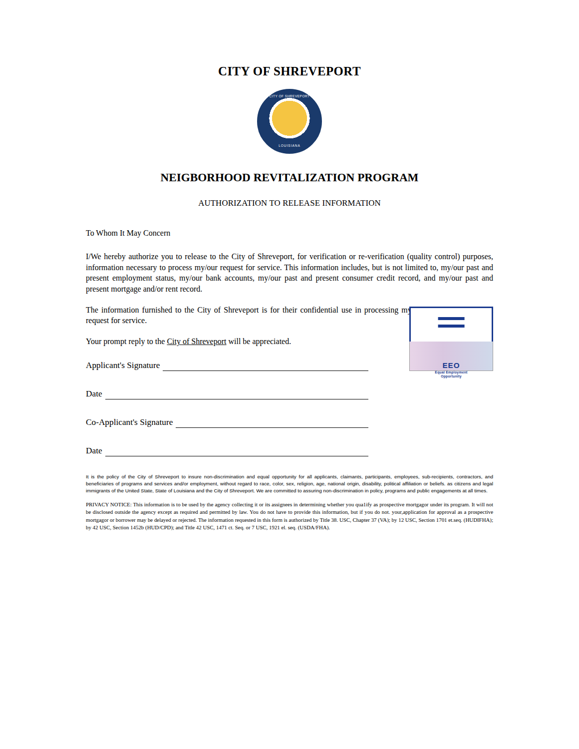CITY OF SHREVEPORT
NEIGBORHOOD REVITALIZATION PROGRAM
AUTHORIZATION TO RELEASE INFORMATION
To Whom It May Concern
I/We hereby authorize you to release to the City of Shreveport, for verification or re-verification (quality control) purposes, information necessary to process my/our request for service. This information includes, but is not limited to, my/our past and present employment status, my/our bank accounts, my/our past and present consumer credit record, and my/our past and present mortgage and/or rent record.
The information furnished to the City of Shreveport is for their confidential use in processing my/our mortgage loan/grant request for service.
Your prompt reply to the City of Shreveport will be appreciated.
EEO
Equal Employment
Opportunity
Applicant's Signature
Date
Co-Applicant's Signature
Date
It is the policy of the City of Shreveport to insure non-discrimination and equal opportunity for all applicants, claimants, participants, employees, sub-recipients, contractors, and beneficiaries of programs and services and/or employment, without regard to race, color, sex, religion, age, national origin, disability, political affiliation or beliefs. as citizens and legal immigrants of the United State, State of Louisiana and the City of Shreveport. We are committed to assuring non-discrimination in policy, programs and public engagements at all times.
PRIVACY NOTICE: This information is to be used by the agency collecting it or its assignees in determining whether you qua1ify as prospective mortgagor under its program. It will not be disclosed outside the agency except as required and permitted by law. You do not have to provide this information, but if you do not. your,application for approval as a prospective mortgagor or borrower may be delayed or rejected. The information requested in this form is authorized by Title 38. USC, Chapter 37 (VA); by 12 USC, Section 1701 et.seq. (HUDIFHA); by 42 USC, Section 1452b (HUD/CPD); and Title 42 USC, 1471 ct. Seq. or 7 USC, 1921 el. seq. (USDA/FHA).